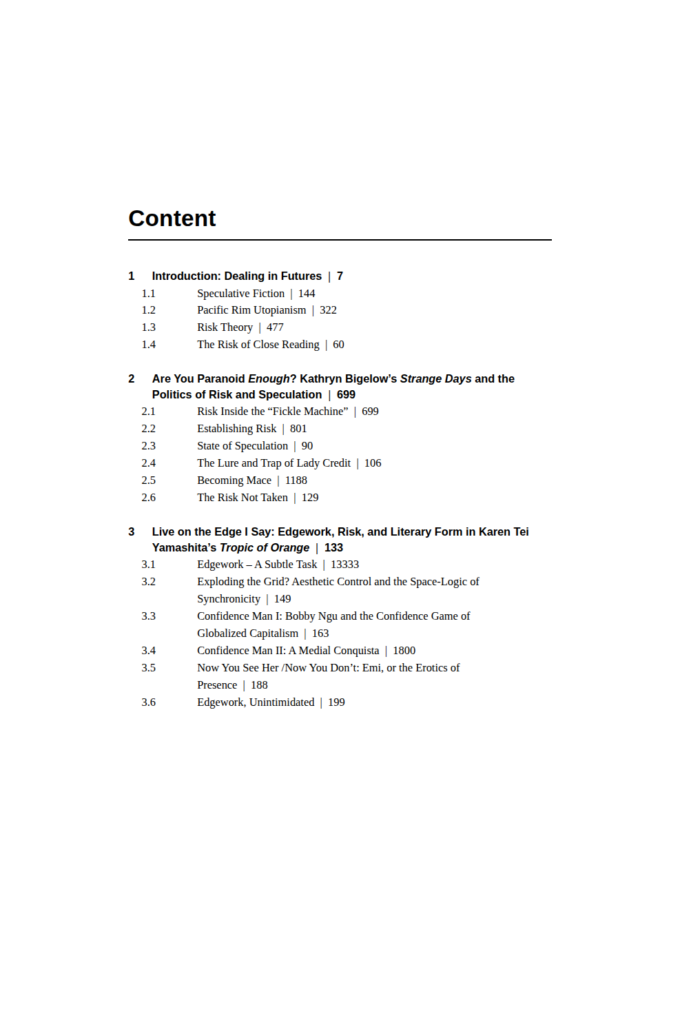Content
1 Introduction: Dealing in Futures | 7
1.1 Speculative Fiction | 144
1.2 Pacific Rim Utopianism | 322
1.3 Risk Theory | 477
1.4 The Risk of Close Reading | 60
2 Are You Paranoid Enough? Kathryn Bigelow’s Strange Days and the Politics of Risk and Speculation | 699
2.1 Risk Inside the “Fickle Machine” | 699
2.2 Establishing Risk | 801
2.3 State of Speculation | 90
2.4 The Lure and Trap of Lady Credit | 106
2.5 Becoming Mace | 1188
2.6 The Risk Not Taken | 129
3 Live on the Edge I Say: Edgework, Risk, and Literary Form in Karen Tei Yamashita’s Tropic of Orange | 133
3.1 Edgework – A Subtle Task | 13333
3.2 Exploding the Grid? Aesthetic Control and the Space-Logic ofSynchronicity | 149
3.3 Confidence Man I: Bobby Ngu and the Confidence Game ofGlobalized Capitalism | 163
3.4 Confidence Man II: A Medial Conquista | 1800
3.5 Now You See Her /Now You Don’t: Emi, or the Erotics ofPresence | 188
3.6 Edgework, Unintimidated | 199